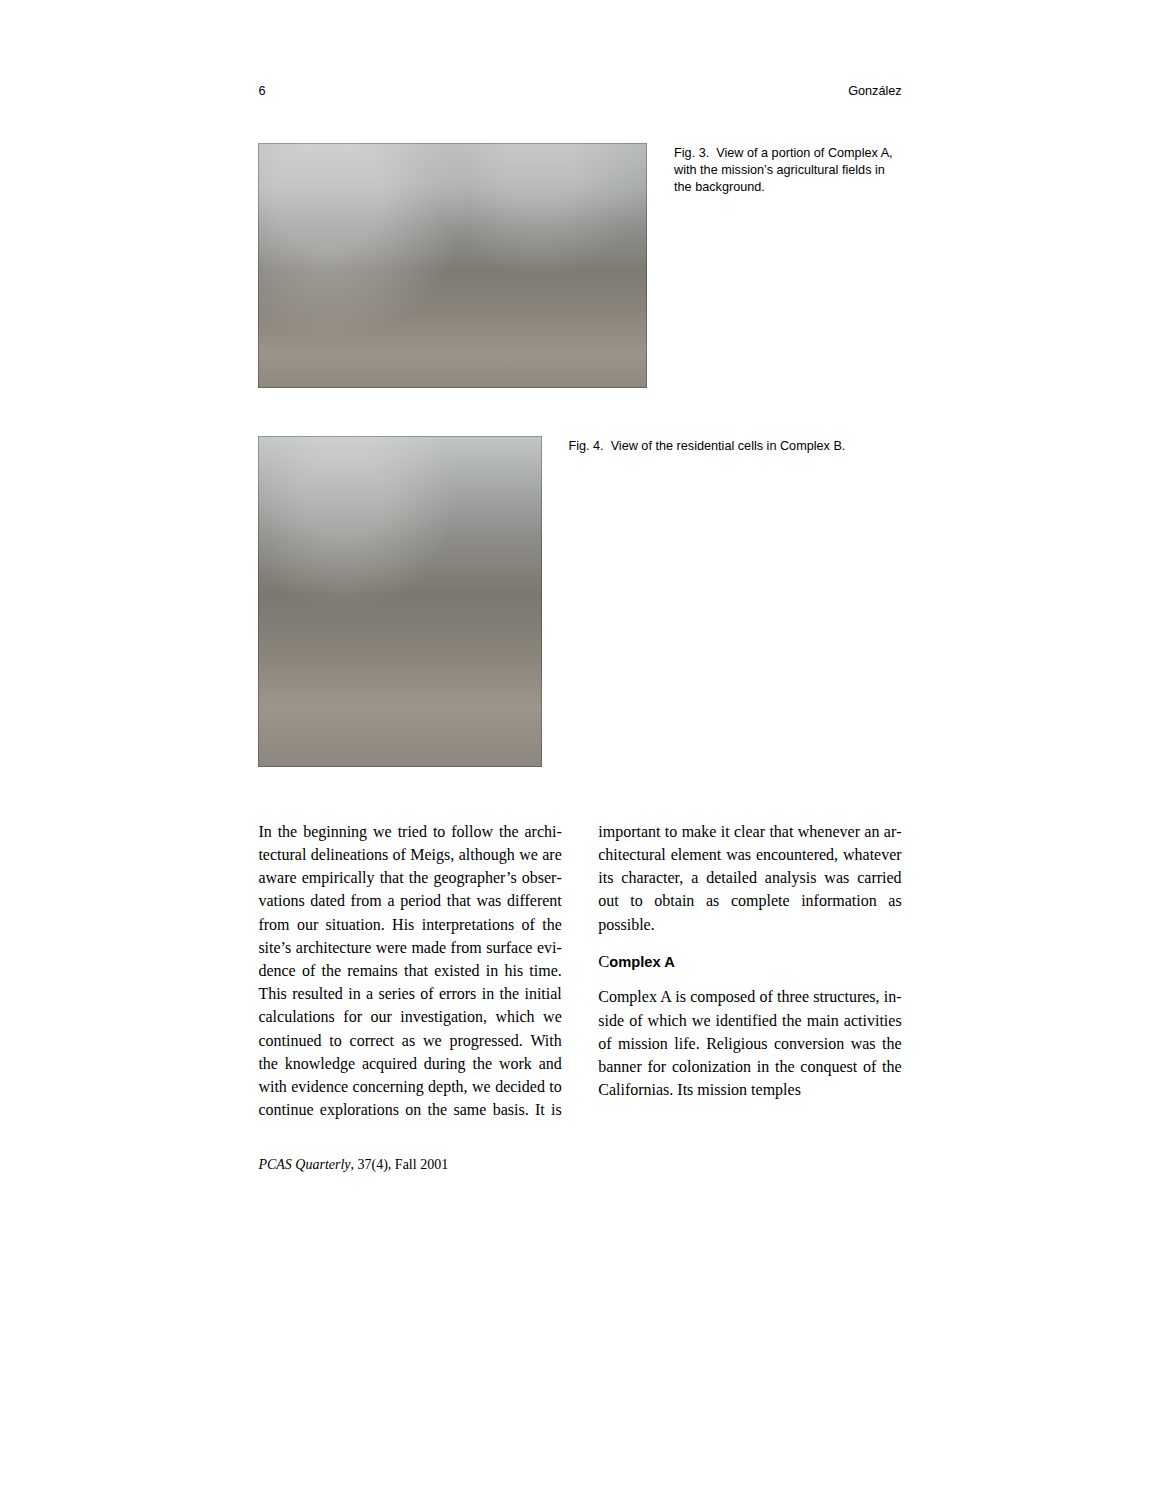6 González
Fig. 3. View of a portion of Complex A, with the mission’s agricultural fields in the background.
Fig. 4. View of the residential cells in Complex B.
In the beginning we tried to follow the architectural delineations of Meigs, although we are aware empirically that the geographer’s observations dated from a period that was different from our situation. His interpretations of the site’s architecture were made from surface evidence of the remains that existed in his time. This resulted in a series of errors in the initial calculations for our investigation, which we continued to correct as we progressed. With the knowledge acquired during the work and with evidence concerning depth, we decided to continue explorations on the same basis. It is important to make it clear that whenever an architectural element was encountered, whatever its character, a detailed analysis was carried out to obtain as complete information as possible.
Complex A
Complex A is composed of three structures, inside of which we identified the main activities of mission life. Religious conversion was the banner for colonization in the conquest of the Californias. Its mission temples
PCAS Quarterly, 37(4), Fall 2001